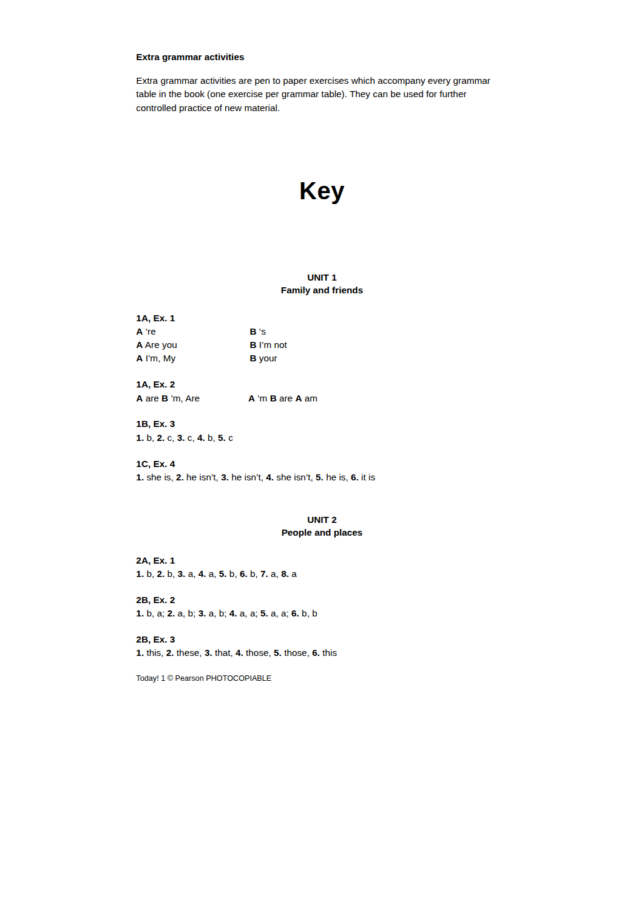Extra grammar activities
Extra grammar activities are pen to paper exercises which accompany every grammar table in the book (one exercise per grammar table). They can be used for further controlled practice of new material.
Key
UNIT 1 Family and friends
1A, Ex. 1
| A ‘re | B ‘s |
| A Are you | B I’m not |
| A I’m, My | B your |
1A, Ex. 2 A are B ’m, Are A ‘m B are A am
1B, Ex. 3 1. b, 2. c, 3. c, 4. b, 5. c
1C, Ex. 4 1. she is, 2. he isn’t, 3. he isn’t, 4. she isn’t, 5. he is, 6. it is
UNIT 2 People and places
2A, Ex. 1 1. b, 2. b, 3. a, 4. a, 5. b, 6. b, 7. a, 8. a
2B, Ex. 2 1. b, a; 2. a, b; 3. a, b; 4. a, a; 5. a, a; 6. b, b
2B, Ex. 3 1. this, 2. these, 3. that, 4. those, 5. those, 6. this
Today! 1 © Pearson PHOTOCOPIABLE